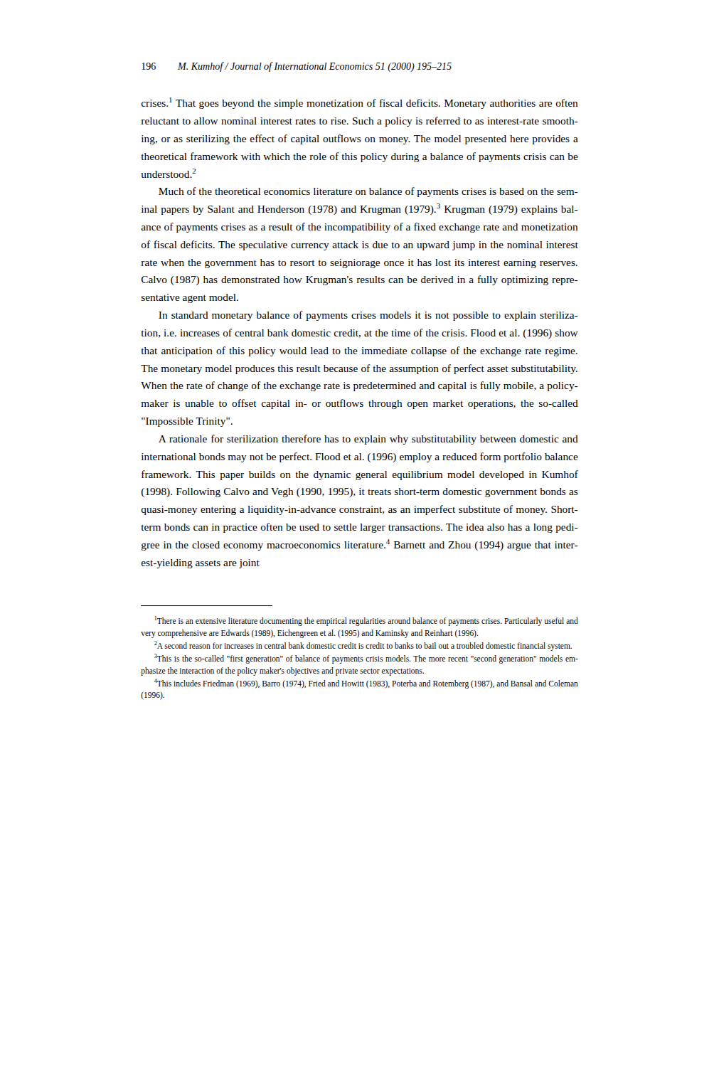196 M. Kumhof / Journal of International Economics 51 (2000) 195–215
crises.1 That goes beyond the simple monetization of fiscal deficits. Monetary authorities are often reluctant to allow nominal interest rates to rise. Such a policy is referred to as interest-rate smoothing, or as sterilizing the effect of capital outflows on money. The model presented here provides a theoretical framework with which the role of this policy during a balance of payments crisis can be understood.2
Much of the theoretical economics literature on balance of payments crises is based on the seminal papers by Salant and Henderson (1978) and Krugman (1979).3 Krugman (1979) explains balance of payments crises as a result of the incompatibility of a fixed exchange rate and monetization of fiscal deficits. The speculative currency attack is due to an upward jump in the nominal interest rate when the government has to resort to seigniorage once it has lost its interest earning reserves. Calvo (1987) has demonstrated how Krugman's results can be derived in a fully optimizing representative agent model.
In standard monetary balance of payments crises models it is not possible to explain sterilization, i.e. increases of central bank domestic credit, at the time of the crisis. Flood et al. (1996) show that anticipation of this policy would lead to the immediate collapse of the exchange rate regime. The monetary model produces this result because of the assumption of perfect asset substitutability. When the rate of change of the exchange rate is predetermined and capital is fully mobile, a policymaker is unable to offset capital in- or outflows through open market operations, the so-called "Impossible Trinity".
A rationale for sterilization therefore has to explain why substitutability between domestic and international bonds may not be perfect. Flood et al. (1996) employ a reduced form portfolio balance framework. This paper builds on the dynamic general equilibrium model developed in Kumhof (1998). Following Calvo and Vegh (1990, 1995), it treats short-term domestic government bonds as quasi-money entering a liquidity-in-advance constraint, as an imperfect substitute of money. Short-term bonds can in practice often be used to settle larger transactions. The idea also has a long pedigree in the closed economy macroeconomics literature.4 Barnett and Zhou (1994) argue that interest-yielding assets are joint
1There is an extensive literature documenting the empirical regularities around balance of payments crises. Particularly useful and very comprehensive are Edwards (1989), Eichengreen et al. (1995) and Kaminsky and Reinhart (1996).
2A second reason for increases in central bank domestic credit is credit to banks to bail out a troubled domestic financial system.
3This is the so-called "first generation" of balance of payments crisis models. The more recent "second generation" models emphasize the interaction of the policy maker's objectives and private sector expectations.
4This includes Friedman (1969), Barro (1974), Fried and Howitt (1983), Poterba and Rotemberg (1987), and Bansal and Coleman (1996).